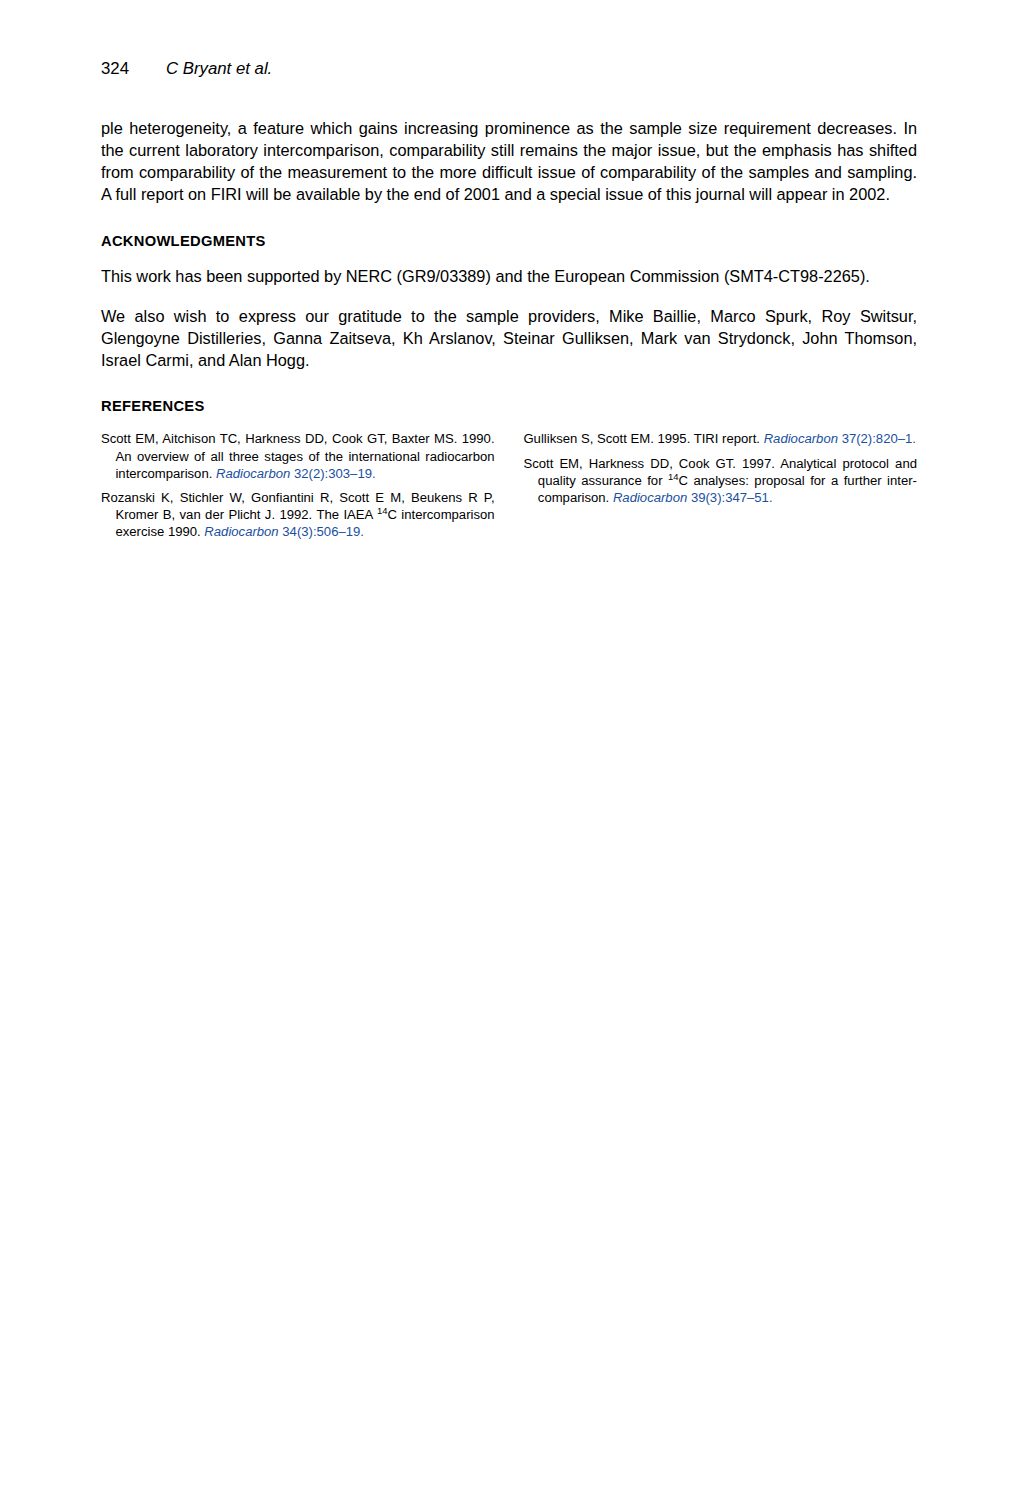324 C Bryant et al.
ple heterogeneity, a feature which gains increasing prominence as the sample size requirement decreases. In the current laboratory intercomparison, comparability still remains the major issue, but the emphasis has shifted from comparability of the measurement to the more difficult issue of comparability of the samples and sampling. A full report on FIRI will be available by the end of 2001 and a special issue of this journal will appear in 2002.
ACKNOWLEDGMENTS
This work has been supported by NERC (GR9/03389) and the European Commission (SMT4-CT98-2265).
We also wish to express our gratitude to the sample providers, Mike Baillie, Marco Spurk, Roy Switsur, Glengoyne Distilleries, Ganna Zaitseva, Kh Arslanov, Steinar Gulliksen, Mark van Strydonck, John Thomson, Israel Carmi, and Alan Hogg.
REFERENCES
Scott EM, Aitchison TC, Harkness DD, Cook GT, Baxter MS. 1990. An overview of all three stages of the international radiocarbon intercomparison. Radiocarbon 32(2):303–19.
Rozanski K, Stichler W, Gonfiantini R, Scott E M, Beukens R P, Kromer B, van der Plicht J. 1992. The IAEA 14C intercomparison exercise 1990. Radiocarbon 34(3):506–19.
Gulliksen S, Scott EM. 1995. TIRI report. Radiocarbon 37(2):820–1.
Scott EM, Harkness DD, Cook GT. 1997. Analytical protocol and quality assurance for 14C analyses: proposal for a further intercomparison. Radiocarbon 39(3):347–51.